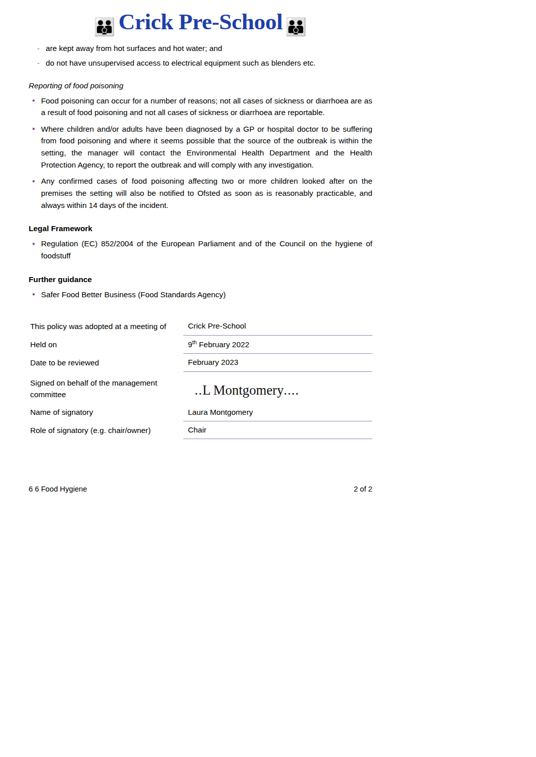👪 Crick Pre-School 👪
are kept away from hot surfaces and hot water; and
do not have unsupervised access to electrical equipment such as blenders etc.
Reporting of food poisoning
Food poisoning can occur for a number of reasons; not all cases of sickness or diarrhoea are as a result of food poisoning and not all cases of sickness or diarrhoea are reportable.
Where children and/or adults have been diagnosed by a GP or hospital doctor to be suffering from food poisoning and where it seems possible that the source of the outbreak is within the setting, the manager will contact the Environmental Health Department and the Health Protection Agency, to report the outbreak and will comply with any investigation.
Any confirmed cases of food poisoning affecting two or more children looked after on the premises the setting will also be notified to Ofsted as soon as is reasonably practicable, and always within 14 days of the incident.
Legal Framework
Regulation (EC) 852/2004 of the European Parliament and of the Council on the hygiene of foodstuff
Further guidance
Safer Food Better Business (Food Standards Agency)
| This policy was adopted at a meeting of | Crick Pre-School |
| Held on | 9 th February 2022 |
| Date to be reviewed | February 2023 |
| Signed on behalf of the management committee | .. L Montgomery .... |
| Name of signatory | Laura Montgomery |
| Role of signatory (e.g. chair/owner) | Chair |
6 6 Food Hygiene 2 of 2